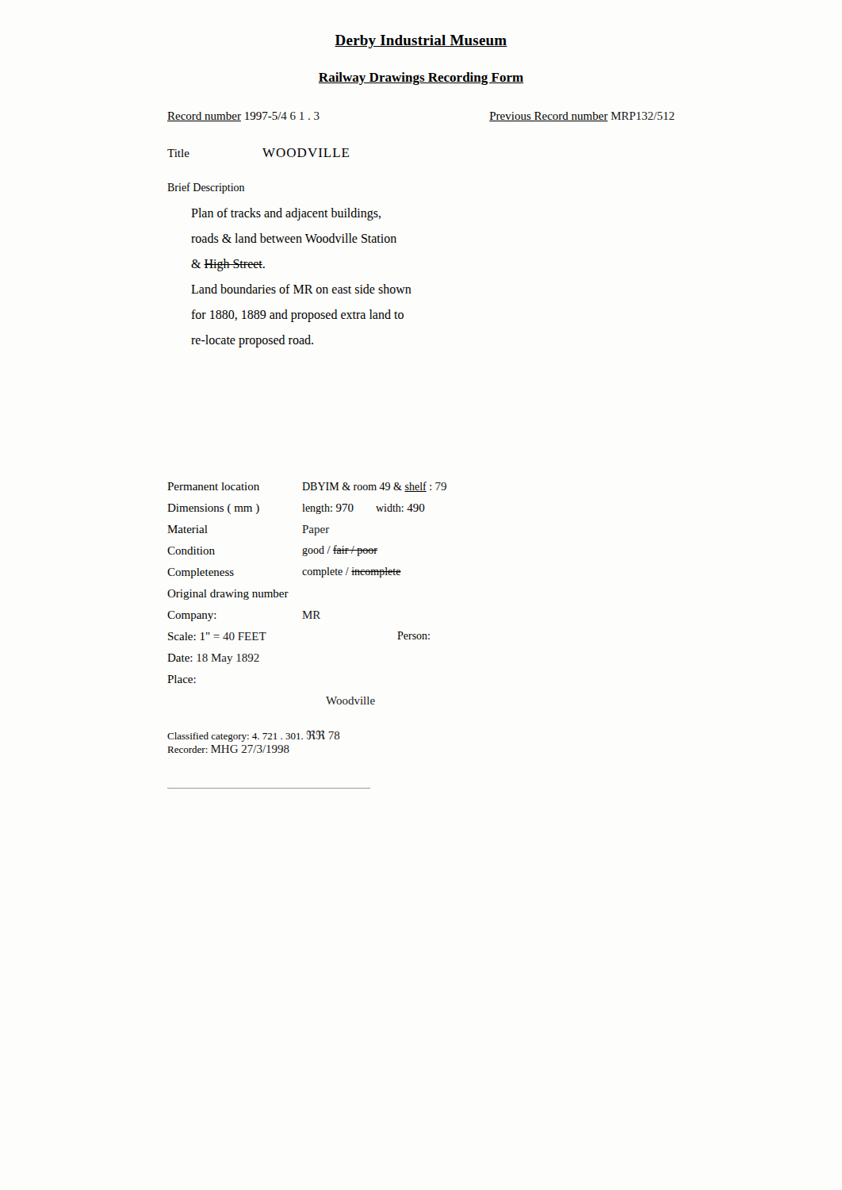Derby Industrial Museum
Railway Drawings Recording Form
Record number 1997-5/4 6 1 . 3
Previous Record number MRP132/512
Title
WOODVILLE
Brief Description
Plan of tracks and adjacent buildings,
roads & land between Woodville Station
& High Street.
Land boundaries of MR on east side shown
for 1880, 1889 and proposed extra land to
re-locate proposed road.
Permanent location
DBYIM & room 49 & shelf : 79
Dimensions ( mm )
length: 970 width: 490
Material
Paper
Condition
good / fair / poor
Completeness
complete / incomplete
Original drawing number
Company:
MR
Scale: 1" = 40 FEET
Person:
Date: 18 May 1892
Place:
Woodville
Classified category: 4. 721 . 301. ℜℜ 78
Recorder: MHG 27/3/1998